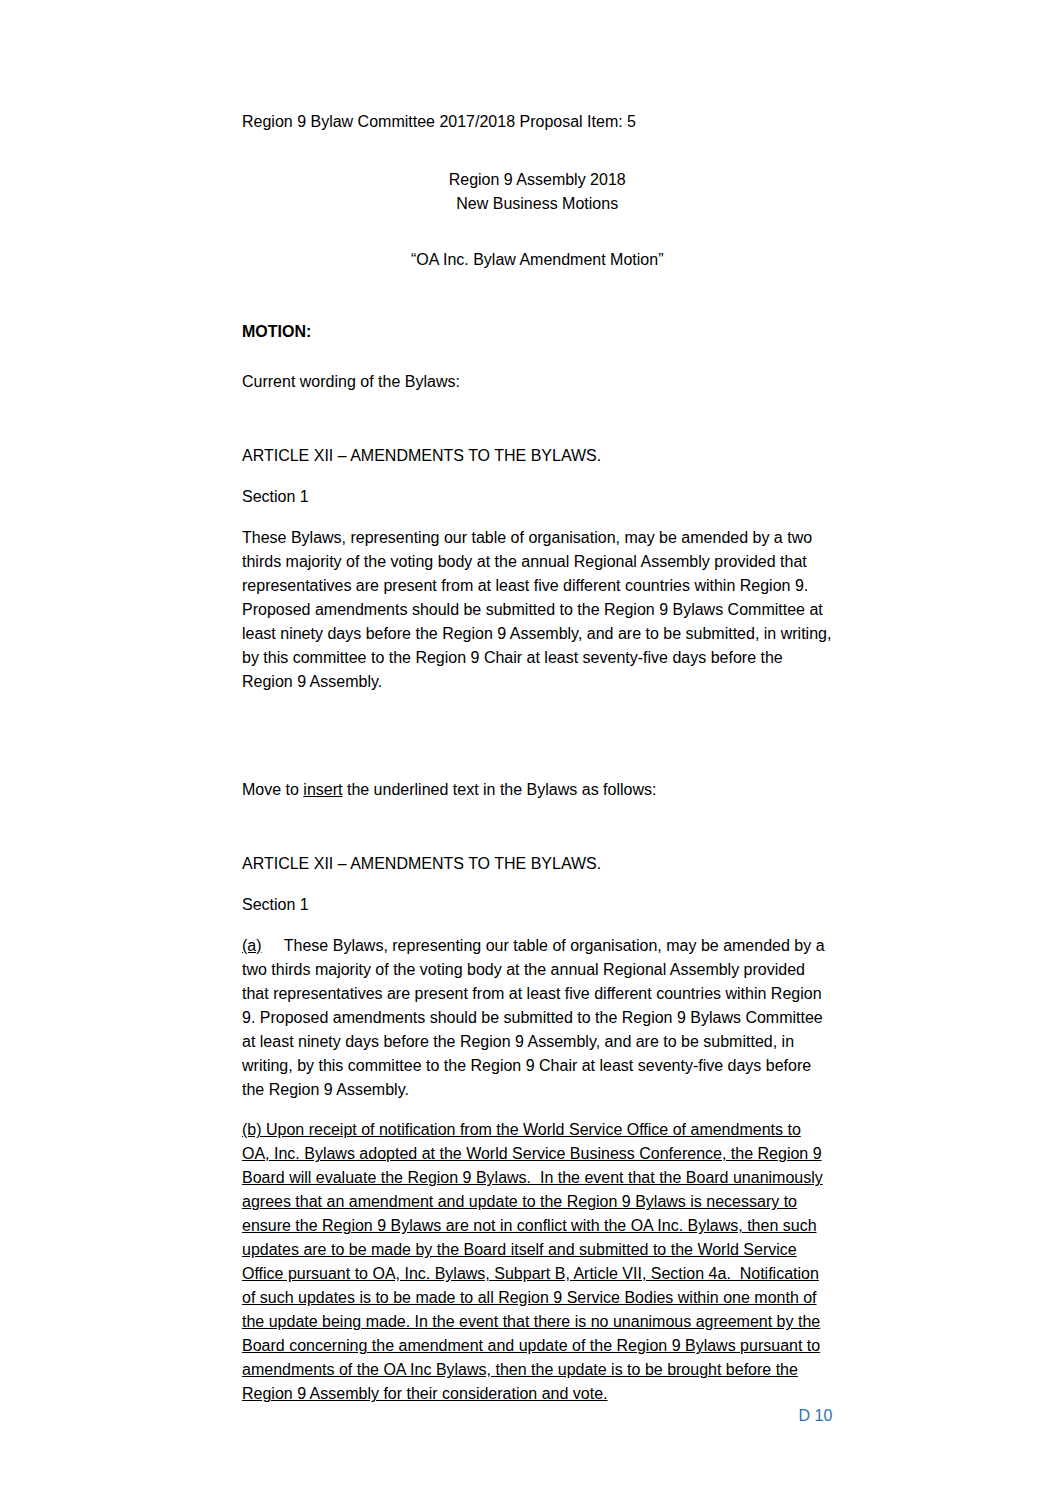Region 9 Bylaw Committee 2017/2018 Proposal Item: 5
Region 9 Assembly 2018
New Business Motions
“OA Inc. Bylaw Amendment Motion”
MOTION:
Current wording of the Bylaws:
ARTICLE XII – AMENDMENTS TO THE BYLAWS.
Section 1
These Bylaws, representing our table of organisation, may be amended by a two thirds majority of the voting body at the annual Regional Assembly provided that representatives are present from at least five different countries within Region 9. Proposed amendments should be submitted to the Region 9 Bylaws Committee at least ninety days before the Region 9 Assembly, and are to be submitted, in writing, by this committee to the Region 9 Chair at least seventy-five days before the Region 9 Assembly.
Move to insert the underlined text in the Bylaws as follows:
ARTICLE XII – AMENDMENTS TO THE BYLAWS.
Section 1
(a) These Bylaws, representing our table of organisation, may be amended by a two thirds majority of the voting body at the annual Regional Assembly provided that representatives are present from at least five different countries within Region 9. Proposed amendments should be submitted to the Region 9 Bylaws Committee at least ninety days before the Region 9 Assembly, and are to be submitted, in writing, by this committee to the Region 9 Chair at least seventy-five days before the Region 9 Assembly.
(b) Upon receipt of notification from the World Service Office of amendments to OA, Inc. Bylaws adopted at the World Service Business Conference, the Region 9 Board will evaluate the Region 9 Bylaws. In the event that the Board unanimously agrees that an amendment and update to the Region 9 Bylaws is necessary to ensure the Region 9 Bylaws are not in conflict with the OA Inc. Bylaws, then such updates are to be made by the Board itself and submitted to the World Service Office pursuant to OA, Inc. Bylaws, Subpart B, Article VII, Section 4a. Notification of such updates is to be made to all Region 9 Service Bodies within one month of the update being made. In the event that there is no unanimous agreement by the Board concerning the amendment and update of the Region 9 Bylaws pursuant to amendments of the OA Inc Bylaws, then the update is to be brought before the Region 9 Assembly for their consideration and vote.
D 10